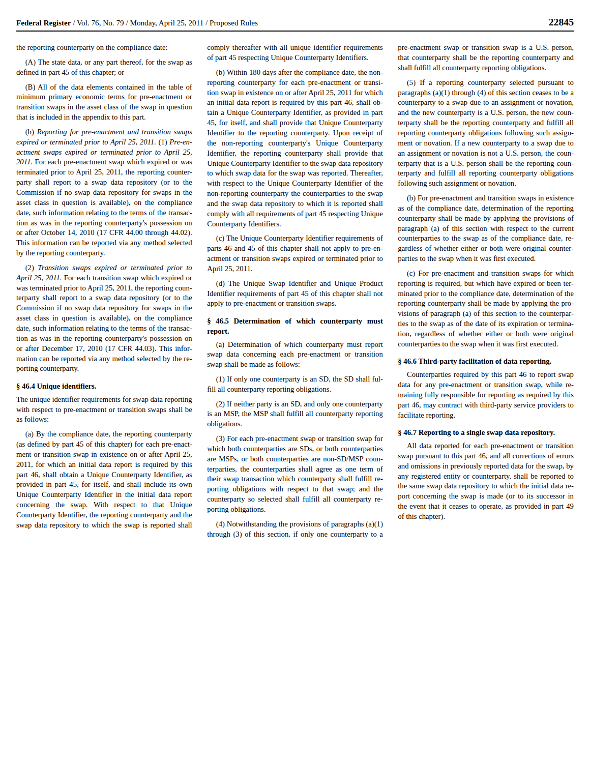Federal Register / Vol. 76, No. 79 / Monday, April 25, 2011 / Proposed Rules
22845
the reporting counterparty on the compliance date:
(A) The state data, or any part thereof, for the swap as defined in part 45 of this chapter; or
(B) All of the data elements contained in the table of minimum primary economic terms for pre-enactment or transition swaps in the asset class of the swap in question that is included in the appendix to this part.
(b) Reporting for pre-enactment and transition swaps expired or terminated prior to April 25, 2011. (1) Pre-enactment swaps expired or terminated prior to April 25, 2011. For each pre-enactment swap which expired or was terminated prior to April 25, 2011, the reporting counterparty shall report to a swap data repository (or to the Commission if no swap data repository for swaps in the asset class in question is available), on the compliance date, such information relating to the terms of the transaction as was in the reporting counterparty's possession on or after October 14, 2010 (17 CFR 44.00 through 44.02). This information can be reported via any method selected by the reporting counterparty.
(2) Transition swaps expired or terminated prior to April 25, 2011. For each transition swap which expired or was terminated prior to April 25, 2011, the reporting counterparty shall report to a swap data repository (or to the Commission if no swap data repository for swaps in the asset class in question is available), on the compliance date, such information relating to the terms of the transaction as was in the reporting counterparty's possession on or after December 17, 2010 (17 CFR 44.03). This information can be reported via any method selected by the reporting counterparty.
§ 46.4 Unique identifiers.
The unique identifier requirements for swap data reporting with respect to pre-enactment or transition swaps shall be as follows:
(a) By the compliance date, the reporting counterparty (as defined by part 45 of this chapter) for each pre-enactment or transition swap in existence on or after April 25, 2011, for which an initial data report is required by this part 46, shall obtain a Unique Counterparty Identifier, as provided in part 45, for itself, and shall include its own Unique Counterparty Identifier in the initial data report concerning the swap. With respect to that Unique Counterparty Identifier, the reporting counterparty and the swap data repository to which the swap is reported shall comply thereafter with all unique identifier requirements of part 45 respecting Unique Counterparty Identifiers.
(b) Within 180 days after the compliance date, the non-reporting counterparty for each pre-enactment or transition swap in existence on or after April 25, 2011 for which an initial data report is required by this part 46, shall obtain a Unique Counterparty Identifier, as provided in part 45, for itself, and shall provide that Unique Counterparty Identifier to the reporting counterparty. Upon receipt of the non-reporting counterparty's Unique Counterparty Identifier, the reporting counterparty shall provide that Unique Counterparty Identifier to the swap data repository to which swap data for the swap was reported. Thereafter, with respect to the Unique Counterparty Identifier of the non-reporting counterparty the counterparties to the swap and the swap data repository to which it is reported shall comply with all requirements of part 45 respecting Unique Counterparty Identifiers.
(c) The Unique Counterparty Identifier requirements of parts 46 and 45 of this chapter shall not apply to pre-enactment or transition swaps expired or terminated prior to April 25, 2011.
(d) The Unique Swap Identifier and Unique Product Identifier requirements of part 45 of this chapter shall not apply to pre-enactment or transition swaps.
§ 46.5 Determination of which counterparty must report.
(a) Determination of which counterparty must report swap data concerning each pre-enactment or transition swap shall be made as follows:
(1) If only one counterparty is an SD, the SD shall fulfill all counterparty reporting obligations.
(2) If neither party is an SD, and only one counterparty is an MSP, the MSP shall fulfill all counterparty reporting obligations.
(3) For each pre-enactment swap or transition swap for which both counterparties are SDs, or both counterparties are MSPs, or both counterparties are non-SD/MSP counterparties, the counterparties shall agree as one term of their swap transaction which counterparty shall fulfill reporting obligations with respect to that swap; and the counterparty so selected shall fulfill all counterparty reporting obligations.
(4) Notwithstanding the provisions of paragraphs (a)(1) through (3) of this section, if only one counterparty to a pre-enactment swap or transition swap is a U.S. person, that counterparty shall be the reporting counterparty and shall fulfill all counterparty reporting obligations.
(5) If a reporting counterparty selected pursuant to paragraphs (a)(1) through (4) of this section ceases to be a counterparty to a swap due to an assignment or novation, and the new counterparty is a U.S. person, the new counterparty shall be the reporting counterparty and fulfill all reporting counterparty obligations following such assignment or novation. If a new counterparty to a swap due to an assignment or novation is not a U.S. person, the counterparty that is a U.S. person shall be the reporting counterparty and fulfill all reporting counterparty obligations following such assignment or novation.
(b) For pre-enactment and transition swaps in existence as of the compliance date, determination of the reporting counterparty shall be made by applying the provisions of paragraph (a) of this section with respect to the current counterparties to the swap as of the compliance date, regardless of whether either or both were original counterparties to the swap when it was first executed.
(c) For pre-enactment and transition swaps for which reporting is required, but which have expired or been terminated prior to the compliance date, determination of the reporting counterparty shall be made by applying the provisions of paragraph (a) of this section to the counterparties to the swap as of the date of its expiration or termination, regardless of whether either or both were original counterparties to the swap when it was first executed.
§ 46.6 Third-party facilitation of data reporting.
Counterparties required by this part 46 to report swap data for any pre-enactment or transition swap, while remaining fully responsible for reporting as required by this part 46, may contract with third-party service providers to facilitate reporting.
§ 46.7 Reporting to a single swap data repository.
All data reported for each pre-enactment or transition swap pursuant to this part 46, and all corrections of errors and omissions in previously reported data for the swap, by any registered entity or counterparty, shall be reported to the same swap data repository to which the initial data report concerning the swap is made (or to its successor in the event that it ceases to operate, as provided in part 49 of this chapter).